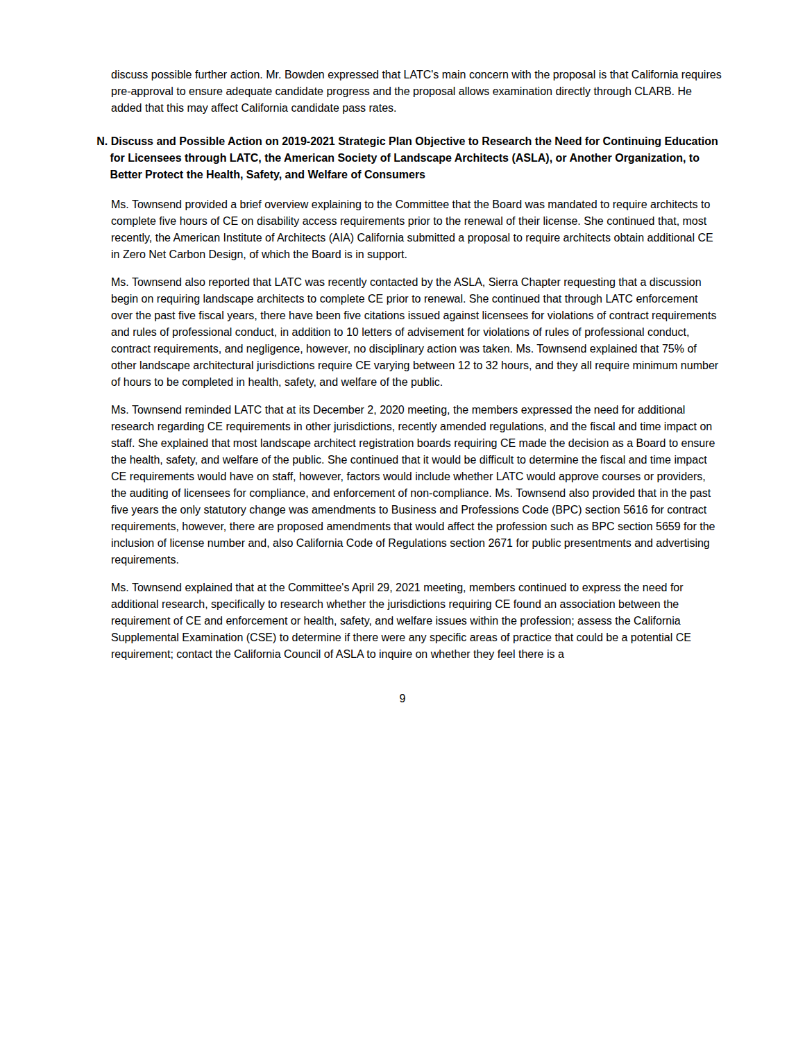discuss possible further action. Mr. Bowden expressed that LATC's main concern with the proposal is that California requires pre-approval to ensure adequate candidate progress and the proposal allows examination directly through CLARB. He added that this may affect California candidate pass rates.
N. Discuss and Possible Action on 2019-2021 Strategic Plan Objective to Research the Need for Continuing Education for Licensees through LATC, the American Society of Landscape Architects (ASLA), or Another Organization, to Better Protect the Health, Safety, and Welfare of Consumers
Ms. Townsend provided a brief overview explaining to the Committee that the Board was mandated to require architects to complete five hours of CE on disability access requirements prior to the renewal of their license. She continued that, most recently, the American Institute of Architects (AIA) California submitted a proposal to require architects obtain additional CE in Zero Net Carbon Design, of which the Board is in support.
Ms. Townsend also reported that LATC was recently contacted by the ASLA, Sierra Chapter requesting that a discussion begin on requiring landscape architects to complete CE prior to renewal. She continued that through LATC enforcement over the past five fiscal years, there have been five citations issued against licensees for violations of contract requirements and rules of professional conduct, in addition to 10 letters of advisement for violations of rules of professional conduct, contract requirements, and negligence, however, no disciplinary action was taken. Ms. Townsend explained that 75% of other landscape architectural jurisdictions require CE varying between 12 to 32 hours, and they all require minimum number of hours to be completed in health, safety, and welfare of the public.
Ms. Townsend reminded LATC that at its December 2, 2020 meeting, the members expressed the need for additional research regarding CE requirements in other jurisdictions, recently amended regulations, and the fiscal and time impact on staff. She explained that most landscape architect registration boards requiring CE made the decision as a Board to ensure the health, safety, and welfare of the public. She continued that it would be difficult to determine the fiscal and time impact CE requirements would have on staff, however, factors would include whether LATC would approve courses or providers, the auditing of licensees for compliance, and enforcement of non-compliance. Ms. Townsend also provided that in the past five years the only statutory change was amendments to Business and Professions Code (BPC) section 5616 for contract requirements, however, there are proposed amendments that would affect the profession such as BPC section 5659 for the inclusion of license number and, also California Code of Regulations section 2671 for public presentments and advertising requirements.
Ms. Townsend explained that at the Committee's April 29, 2021 meeting, members continued to express the need for additional research, specifically to research whether the jurisdictions requiring CE found an association between the requirement of CE and enforcement or health, safety, and welfare issues within the profession; assess the California Supplemental Examination (CSE) to determine if there were any specific areas of practice that could be a potential CE requirement; contact the California Council of ASLA to inquire on whether they feel there is a
9